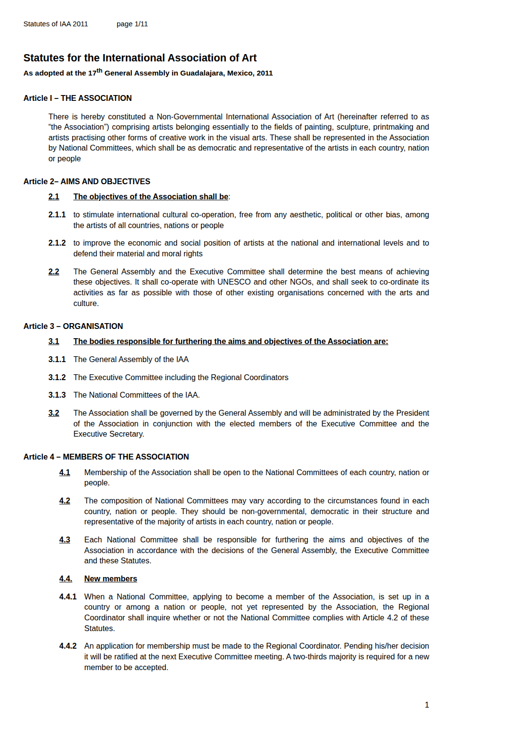Statutes of IAA 2011 page 1/11
Statutes for the International Association of Art
As adopted at the 17th General Assembly in Guadalajara, Mexico, 2011
Article I – THE ASSOCIATION
There is hereby constituted a Non-Governmental International Association of Art (hereinafter referred to as “the Association”) comprising artists belonging essentially to the fields of painting, sculpture, printmaking and artists practising other forms of creative work in the visual arts. These shall be represented in the Association by National Committees, which shall be as democratic and representative of the artists in each country, nation or people
Article 2– AIMS AND OBJECTIVES
2.1 The objectives of the Association shall be:
2.1.1 to stimulate international cultural co-operation, free from any aesthetic, political or other bias, among the artists of all countries, nations or people
2.1.2 to improve the economic and social position of artists at the national and international levels and to defend their material and moral rights
2.2 The General Assembly and the Executive Committee shall determine the best means of achieving these objectives. It shall co-operate with UNESCO and other NGOs, and shall seek to co-ordinate its activities as far as possible with those of other existing organisations concerned with the arts and culture.
Article 3 – ORGANISATION
3.1 The bodies responsible for furthering the aims and objectives of the Association are:
3.1.1 The General Assembly of the IAA
3.1.2 The Executive Committee including the Regional Coordinators
3.1.3 The National Committees of the IAA.
3.2 The Association shall be governed by the General Assembly and will be administrated by the President of the Association in conjunction with the elected members of the Executive Committee and the Executive Secretary.
Article 4 – MEMBERS OF THE ASSOCIATION
4.1 Membership of the Association shall be open to the National Committees of each country, nation or people.
4.2 The composition of National Committees may vary according to the circumstances found in each country, nation or people. They should be non-governmental, democratic in their structure and representative of the majority of artists in each country, nation or people.
4.3 Each National Committee shall be responsible for furthering the aims and objectives of the Association in accordance with the decisions of the General Assembly, the Executive Committee and these Statutes.
4.4. New members
4.4.1 When a National Committee, applying to become a member of the Association, is set up in a country or among a nation or people, not yet represented by the Association, the Regional Coordinator shall inquire whether or not the National Committee complies with Article 4.2 of these Statutes.
4.4.2 An application for membership must be made to the Regional Coordinator. Pending his/her decision it will be ratified at the next Executive Committee meeting. A two-thirds majority is required for a new member to be accepted.
1